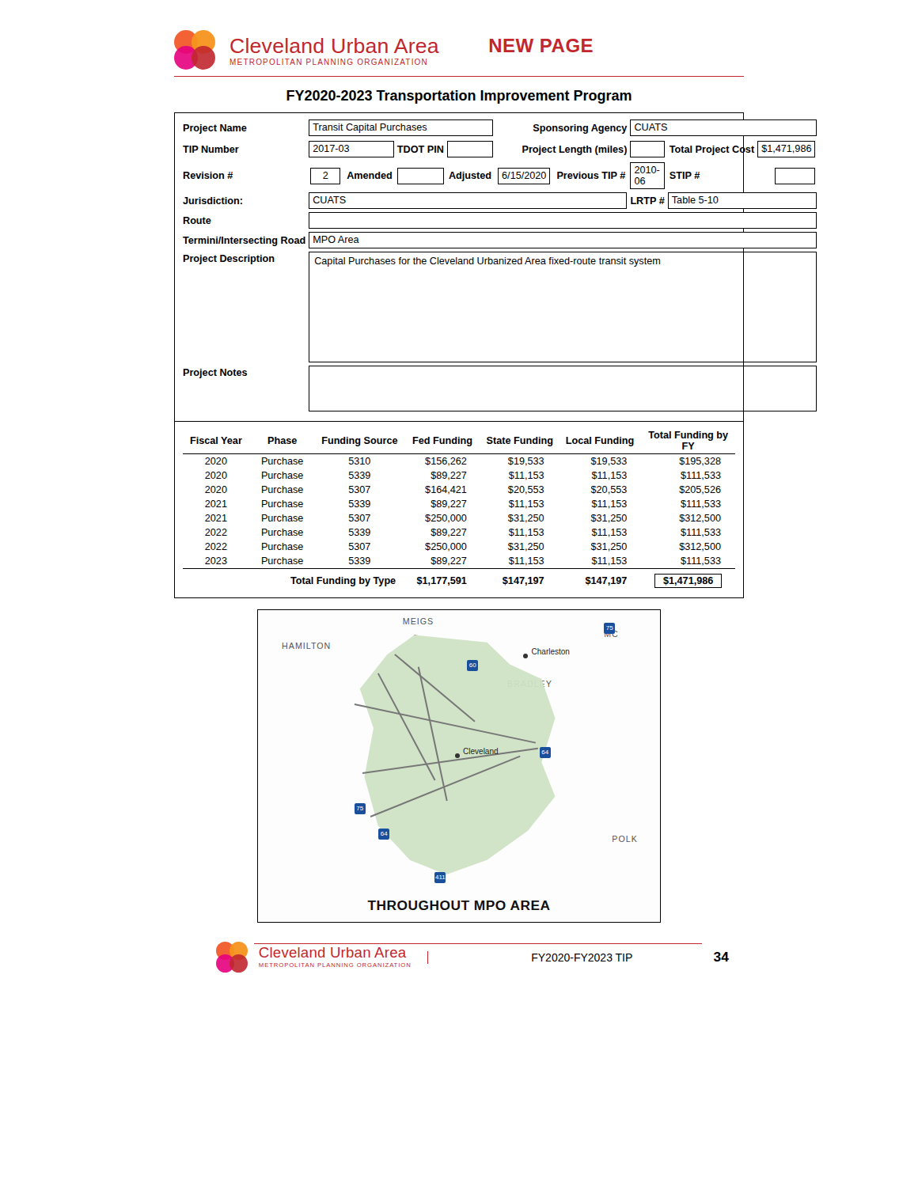Cleveland Urban Area
METROPOLITAN PLANNING ORGANIZATION
NEW PAGE
FY2020-2023 Transportation Improvement Program
| Project Name | Transit Capital Purchases | Sponsoring Agency | CUATS |
| TIP Number | 2017-03 | TDOT PIN | | Project Length (miles) | | / Total Project Cost / $1,471,986 / |
| Revision # | / 2 / Amended / | | / Adjusted / | / 6/15/2020 / Previous TIP # / | 2010-06 | / STIP # / / |
| Jurisdiction: | CUATS | LRTP # | Table 5-10 |
| Route | |
| Termini/Intersecting Road | MPO Area |
| Project Description | Capital Purchases for the Cleveland Urbanized Area fixed-route transit system |
| Project Notes | |
| Fiscal Year | Phase | Funding Source | Fed Funding | State Funding | Local Funding | Total Funding by FY |
| --- | --- | --- | --- | --- | --- | --- |
| 2020 | Purchase | 5310 | $156,262 | $19,533 | $19,533 | $195,328 |
| 2020 | Purchase | 5339 | $89,227 | $11,153 | $11,153 | $111,533 |
| 2020 | Purchase | 5307 | $164,421 | $20,553 | $20,553 | $205,526 |
| 2021 | Purchase | 5339 | $89,227 | $11,153 | $11,153 | $111,533 |
| 2021 | Purchase | 5307 | $250,000 | $31,250 | $31,250 | $312,500 |
| 2022 | Purchase | 5339 | $89,227 | $11,153 | $11,153 | $111,533 |
| 2022 | Purchase | 5307 | $250,000 | $31,250 | $31,250 | $312,500 |
| 2023 | Purchase | 5339 | $89,227 | $11,153 | $11,153 | $111,533 |
| Total Funding by Type | $1,177,591 | $147,197 | $147,197 | $1,471,986 |
MEIGS HAMILTON BRADLEY MC POLK
75 75 64 60 64 411 Cleveland Charleston
THROUGHOUT MPO AREA
Cleveland Urban Area
METROPOLITAN PLANNING ORGANIZATION
FY2020-FY2023 TIP
34